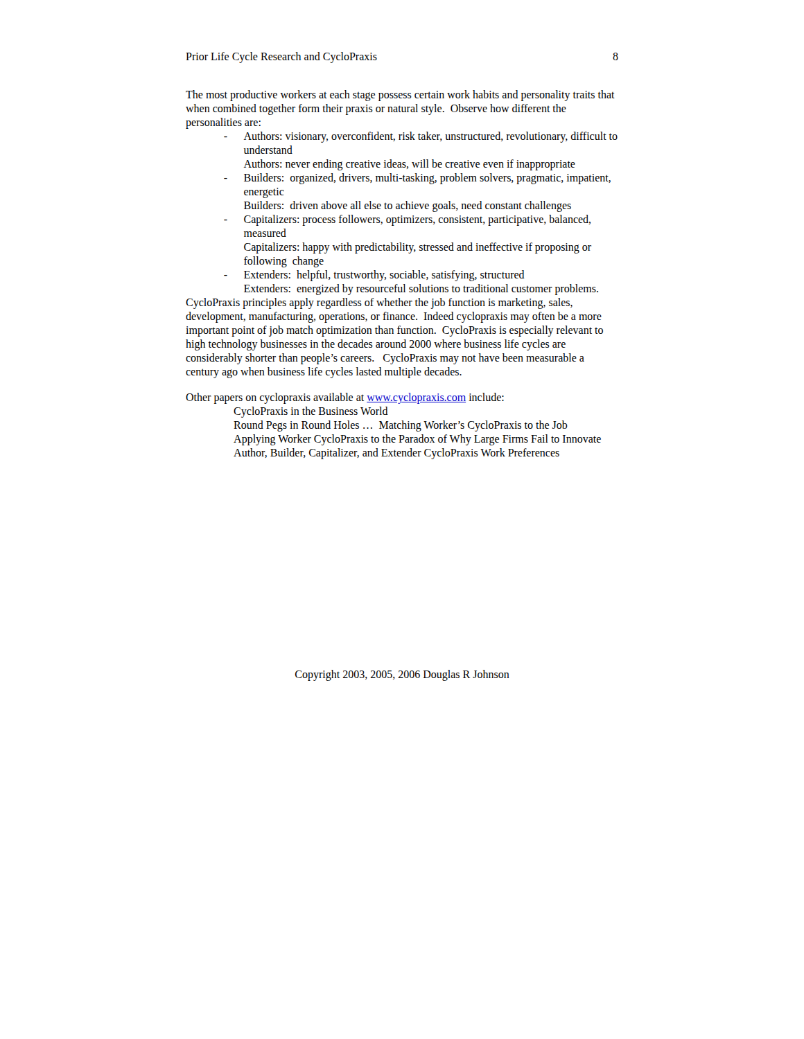Prior Life Cycle Research and CycloPraxis 8
The most productive workers at each stage possess certain work habits and personality traits that when combined together form their praxis or natural style. Observe how different the personalities are:
Authors: visionary, overconfident, risk taker, unstructured, revolutionary, difficult to understand Authors: never ending creative ideas, will be creative even if inappropriate
Builders: organized, drivers, multi-tasking, problem solvers, pragmatic, impatient, energetic Builders: driven above all else to achieve goals, need constant challenges
Capitalizers: process followers, optimizers, consistent, participative, balanced, measured Capitalizers: happy with predictability, stressed and ineffective if proposing or following change
Extenders: helpful, trustworthy, sociable, satisfying, structured Extenders: energized by resourceful solutions to traditional customer problems.
CycloPraxis principles apply regardless of whether the job function is marketing, sales, development, manufacturing, operations, or finance. Indeed cyclopraxis may often be a more important point of job match optimization than function. CycloPraxis is especially relevant to high technology businesses in the decades around 2000 where business life cycles are considerably shorter than people’s careers. CycloPraxis may not have been measurable a century ago when business life cycles lasted multiple decades.
Other papers on cyclopraxis available at www.cyclopraxis.com include:
CycloPraxis in the Business World
Round Pegs in Round Holes … Matching Worker’s CycloPraxis to the Job
Applying Worker CycloPraxis to the Paradox of Why Large Firms Fail to Innovate
Author, Builder, Capitalizer, and Extender CycloPraxis Work Preferences
Copyright 2003, 2005, 2006 Douglas R Johnson